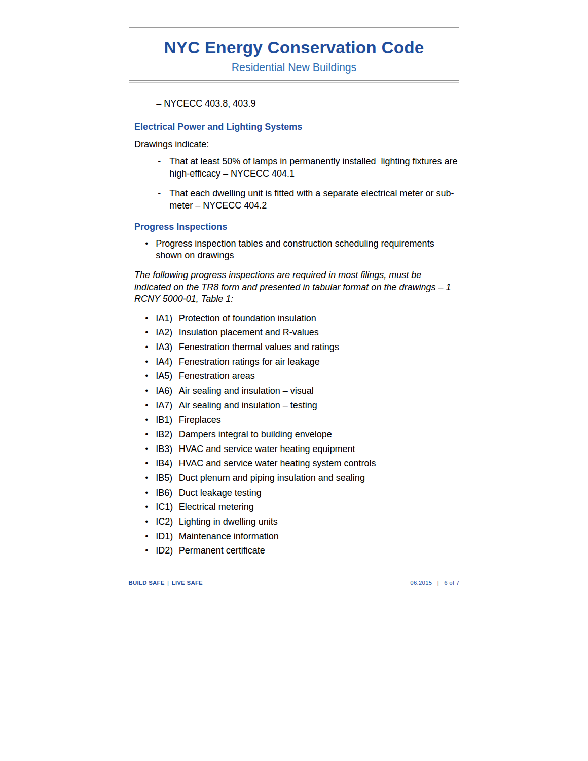NYC Energy Conservation Code
Residential New Buildings
– NYCECC 403.8, 403.9
Electrical Power and Lighting Systems
Drawings indicate:
That at least 50% of lamps in permanently installed lighting fixtures are high-efficacy – NYCECC 404.1
That each dwelling unit is fitted with a separate electrical meter or sub-meter – NYCECC 404.2
Progress Inspections
Progress inspection tables and construction scheduling requirements shown on drawings
The following progress inspections are required in most filings, must be indicated on the TR8 form and presented in tabular format on the drawings – 1 RCNY 5000-01, Table 1:
IA1) Protection of foundation insulation
IA2) Insulation placement and R-values
IA3) Fenestration thermal values and ratings
IA4) Fenestration ratings for air leakage
IA5) Fenestration areas
IA6) Air sealing and insulation – visual
IA7) Air sealing and insulation – testing
IB1) Fireplaces
IB2) Dampers integral to building envelope
IB3) HVAC and service water heating equipment
IB4) HVAC and service water heating system controls
IB5) Duct plenum and piping insulation and sealing
IB6) Duct leakage testing
IC1) Electrical metering
IC2) Lighting in dwelling units
ID1) Maintenance information
ID2) Permanent certificate
BUILD SAFE | LIVE SAFE
06.2015 | 6 of 7